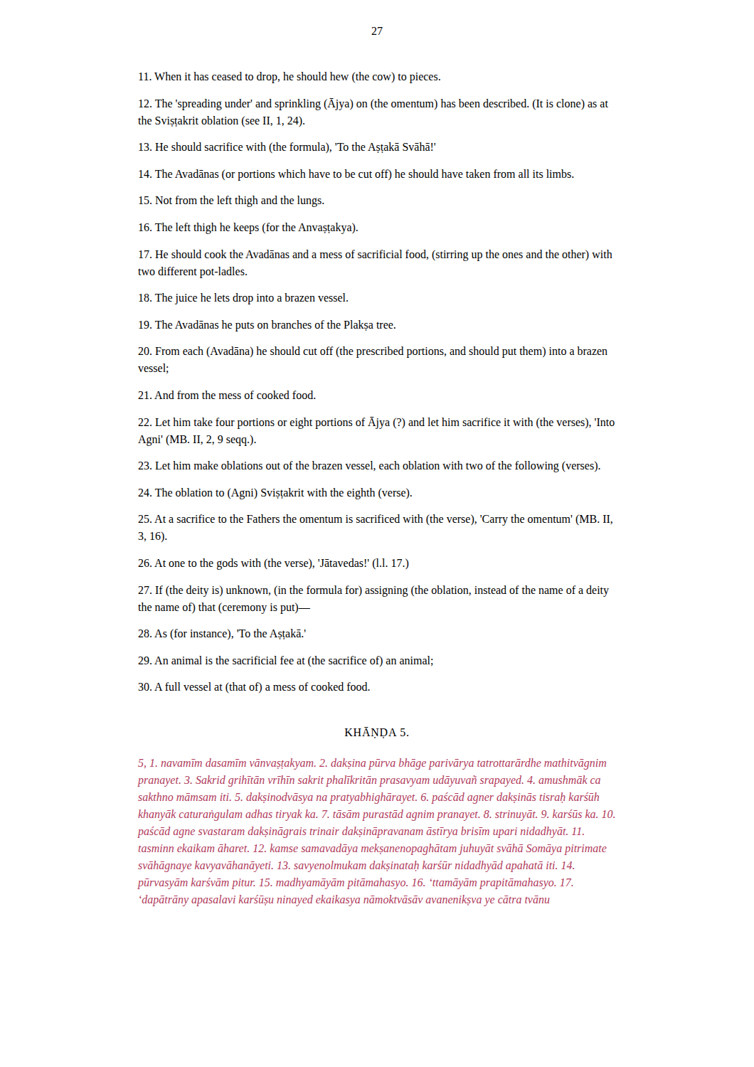27
11. When it has ceased to drop, he should hew (the cow) to pieces.
12. The 'spreading under' and sprinkling (Ājya) on (the omentum) has been described. (It is clone) as at the Sviṣṭakrit oblation (see II, 1, 24).
13. He should sacrifice with (the formula), 'To the Aṣṭakā Svāhā!'
14. The Avadānas (or portions which have to be cut off) he should have taken from all its limbs.
15. Not from the left thigh and the lungs.
16. The left thigh he keeps (for the Anvaṣṭakya).
17. He should cook the Avadānas and a mess of sacrificial food, (stirring up the ones and the other) with two different pot-ladles.
18. The juice he lets drop into a brazen vessel.
19. The Avadānas he puts on branches of the Plakṣa tree.
20. From each (Avadāna) he should cut off (the prescribed portions, and should put them) into a brazen vessel;
21. And from the mess of cooked food.
22. Let him take four portions or eight portions of Ājya (?) and let him sacrifice it with (the verses), 'Into Agni' (MB. II, 2, 9 seqq.).
23. Let him make oblations out of the brazen vessel, each oblation with two of the following (verses).
24. The oblation to (Agni) Sviṣṭakrit with the eighth (verse).
25. At a sacrifice to the Fathers the omentum is sacrificed with (the verse), 'Carry the omentum' (MB. II, 3, 16).
26. At one to the gods with (the verse), 'Jātavedas!' (l.l. 17.)
27. If (the deity is) unknown, (in the formula for) assigning (the oblation, instead of the name of a deity the name of) that (ceremony is put)—
28. As (for instance), 'To the Aṣṭakā.'
29. An animal is the sacrificial fee at (the sacrifice of) an animal;
30. A full vessel at (that of) a mess of cooked food.
KHĀṆḌA 5.
5, 1. navamīm dasamīm vānvaṣṭakyam. 2. dakṣina pūrva bhāge parivārya tatrottarārdhe mathitvāgnim pranayet. 3. Sakrid grihītān vrīhīn sakrit phalīkritān prasavyam udāyuvañ srapayed. 4. amushmāk ca sakthno māmsam iti. 5. dakṣinodvāsya na pratyabhighārayet. 6. paścād agner dakṣinās tisraḥ karśūh khanyāk caturaṅgulam adhas tiryak ka. 7. tāsām purastād agnim pranayet. 8. strinuyāt. 9. karśūs ka. 10. paścād agne svastaram dakṣināgrais trinair dakṣināpravanam āstīrya brisīm upari nidadhyāt. 11. tasminn ekaikam āharet. 12. kamse samavadāya mekṣanenopaghātam juhuyāt svāhā Somāya pitrimate svāhāgnaye kavyavāhanāyeti. 13. savyenolmukam dakṣinataḥ karśūr nidadhyād apahatā iti. 14. pūrvasyām karśvām pitur. 15. madhyamāyām pitāmahasyo. 16. ‘ttamāyām prapitāmahasyo. 17. ‘dapātrāny apasalavi karśūṣu ninayed ekaikasya nāmoktvāsāv avanenikṣva ye cātra tvānu